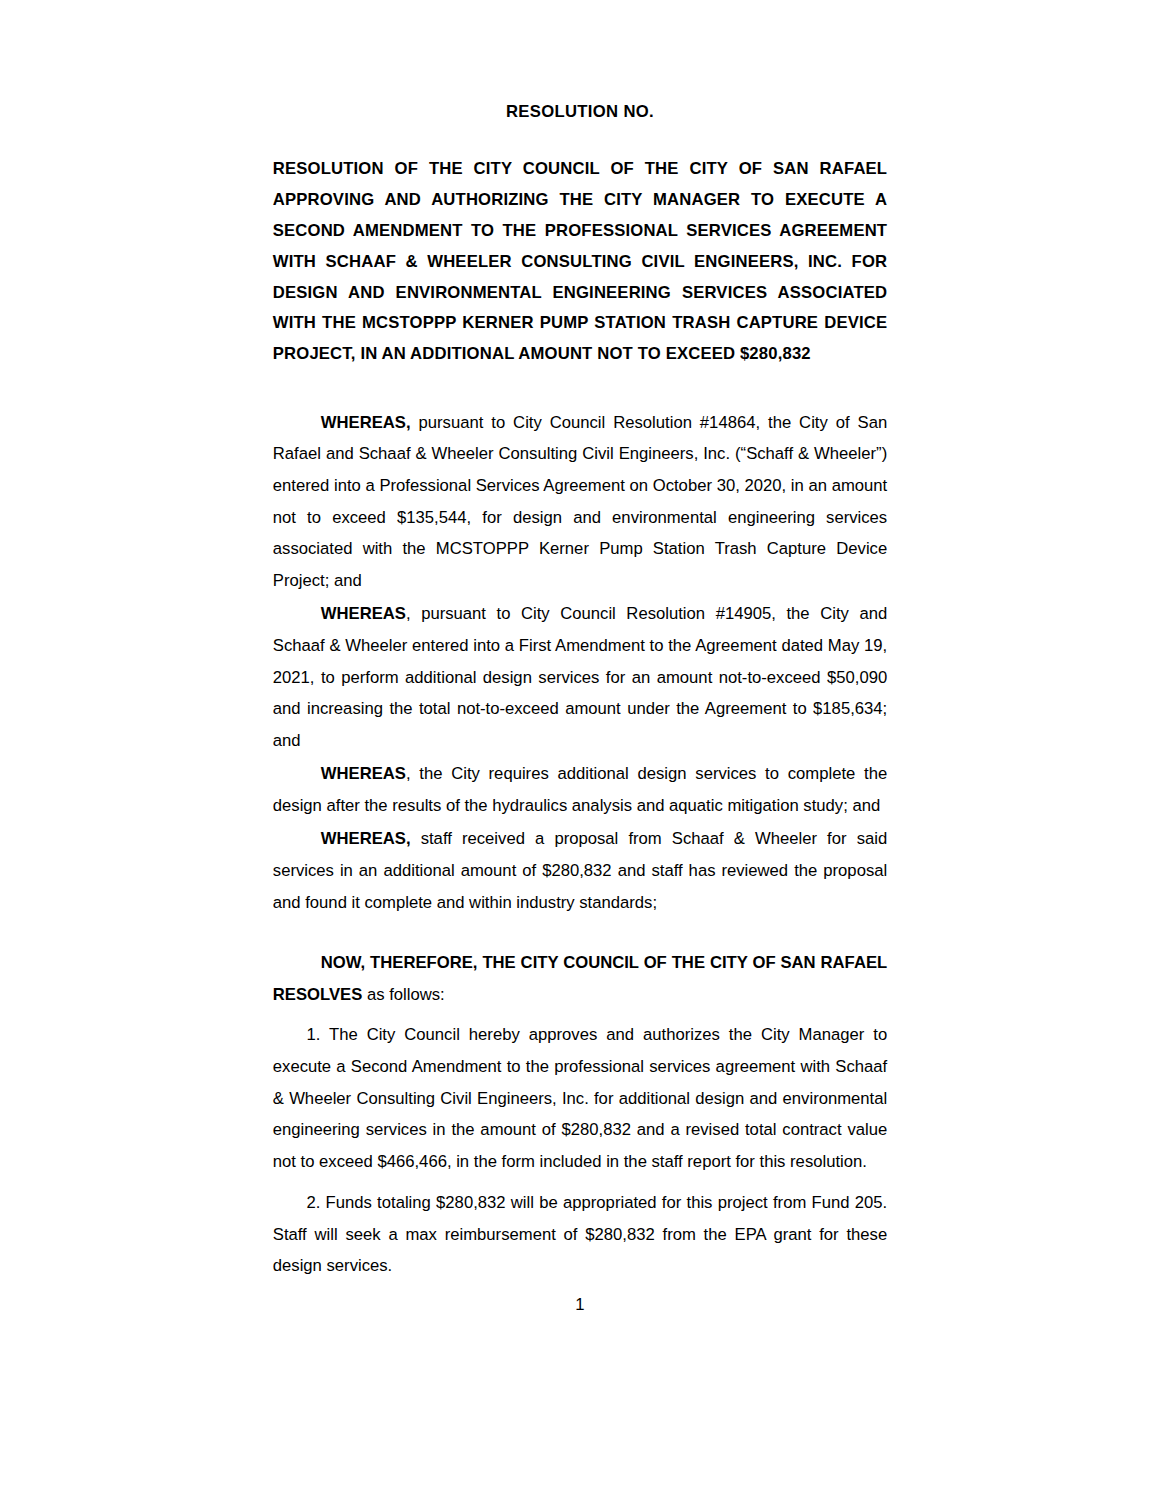RESOLUTION NO.
RESOLUTION OF THE CITY COUNCIL OF THE CITY OF SAN RAFAEL APPROVING AND AUTHORIZING THE CITY MANAGER TO EXECUTE A SECOND AMENDMENT TO THE PROFESSIONAL SERVICES AGREEMENT WITH SCHAAF & WHEELER CONSULTING CIVIL ENGINEERS, INC. FOR DESIGN AND ENVIRONMENTAL ENGINEERING SERVICES ASSOCIATED WITH THE MCSTOPPP KERNER PUMP STATION TRASH CAPTURE DEVICE PROJECT, IN AN ADDITIONAL AMOUNT NOT TO EXCEED $280,832
WHEREAS, pursuant to City Council Resolution #14864, the City of San Rafael and Schaaf & Wheeler Consulting Civil Engineers, Inc. (“Schaff & Wheeler”) entered into a Professional Services Agreement on October 30, 2020, in an amount not to exceed $135,544, for design and environmental engineering services associated with the MCSTOPPP Kerner Pump Station Trash Capture Device Project; and
WHEREAS, pursuant to City Council Resolution #14905, the City and Schaaf & Wheeler entered into a First Amendment to the Agreement dated May 19, 2021, to perform additional design services for an amount not-to-exceed $50,090 and increasing the total not-to-exceed amount under the Agreement to $185,634; and
WHEREAS, the City requires additional design services to complete the design after the results of the hydraulics analysis and aquatic mitigation study; and
WHEREAS, staff received a proposal from Schaaf & Wheeler for said services in an additional amount of $280,832 and staff has reviewed the proposal and found it complete and within industry standards;
NOW, THEREFORE, THE CITY COUNCIL OF THE CITY OF SAN RAFAEL RESOLVES as follows:
1. The City Council hereby approves and authorizes the City Manager to execute a Second Amendment to the professional services agreement with Schaaf & Wheeler Consulting Civil Engineers, Inc. for additional design and environmental engineering services in the amount of $280,832 and a revised total contract value not to exceed $466,466, in the form included in the staff report for this resolution.
2. Funds totaling $280,832 will be appropriated for this project from Fund 205. Staff will seek a max reimbursement of $280,832 from the EPA grant for these design services.
1